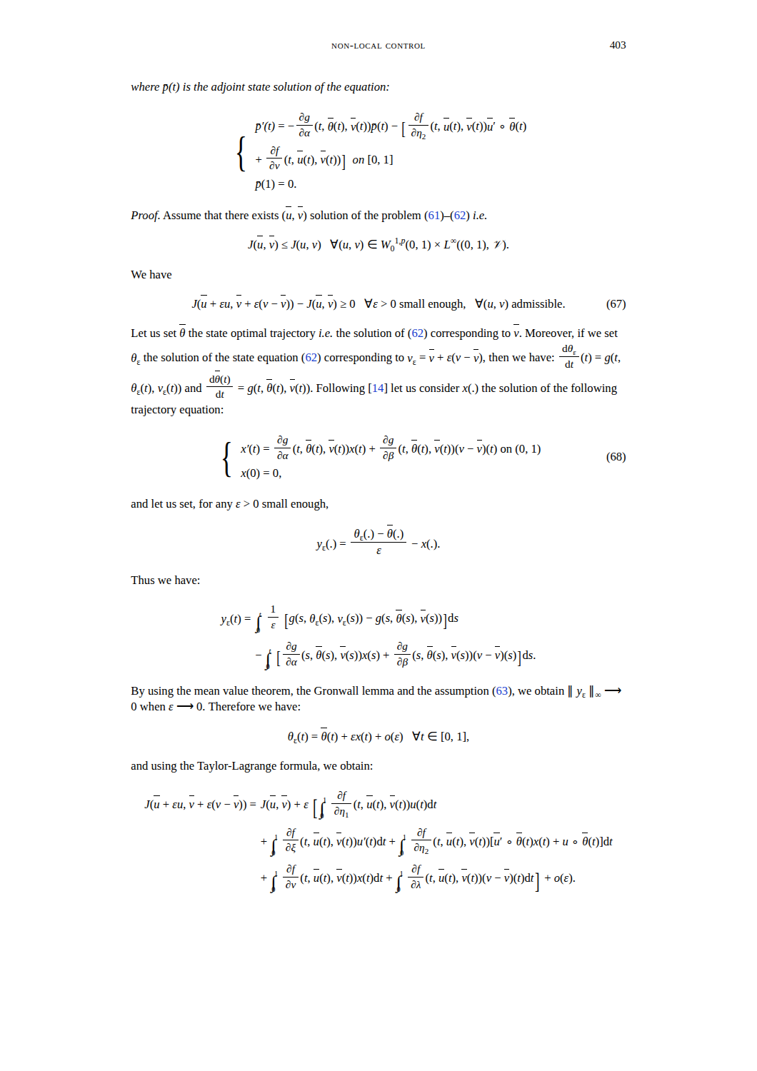non-local control 403
where p̄(t) is the adjoint state solution of the equation:
{
p̄′(t) = −∂g∂α(t, θ(t), v(t))p̄(t) − [∂f∂η2(t, u(t), v(t)) u′ ∘ θ(t)
+ ∂f∂ν(t, u(t), v(t))] on [0, 1]
p̄(1) = 0.
Proof. Assume that there exists ( u, v) solution of the problem (61)–(62) i.e.
J( u, v) ≤ J(u, v) ∀(u, v) ∈ W01,p(0, 1) × L∞((0, 1), 𝒱).
We have
J( u + εu, v + ε(v − v)) − J( u, v) ≥ 0 ∀ε > 0 small enough, ∀(u, v) admissible. (67)
Let us set θ the state optimal trajectory i.e. the solution of (62) corresponding to v. Moreover, if we set θε the solution of the state equation (62) corresponding to vε = v + ε(v − v), then we have: dθε dt(t) = g(t, θε(t), vε(t)) and d θ(t) dt = g(t, θ(t), v(t)). Following [14] let us consider x(.) the solution of the following trajectory equation:
{
x′(t) = ∂g∂α(t, θ(t), v(t))x(t) + ∂g∂β(t, θ(t), v(t))(v − v)(t) on (0, 1)
x(0) = 0,
(68)
and let us set, for any ε > 0 small enough,
yε(.) = θε(.) − θ(.) ε − x(.).
Thus we have:
yε(t) =
∫t 0 1 ε [g(s, θε(s), vε(s)) − g(s, θ(s), v(s))] ds
− ∫t 0 [∂g∂α(s, θ(s), v(s))x(s) + ∂g∂β(s, θ(s), v(s))(v − v)(s)] ds.
By using the mean value theorem, the Gronwall lemma and the assumption (63), we obtain ∥ yε ∥∞ ⟶ 0 when ε ⟶ 0. Therefore we have:
θε(t) = θ(t) + εx(t) + o(ε) ∀t ∈ [0, 1],
and using the Taylor-Lagrange formula, we obtain:
J( u + εu, v + ε(v − v)) =
J( u, v) + ε [∫10 ∂f∂η1(t, u(t), v(t))u(t)dt
+ ∫10 ∂f∂ξ(t, u(t), v(t))u′(t)dt + ∫10 ∂f∂η2(t, u(t), v(t))[ u′ ∘ θ(t)x(t) + u ∘ θ(t)]dt
+ ∫10 ∂f∂ν(t, u(t), v(t))x(t)dt + ∫10 ∂f∂λ(t, u(t), v(t))(v − v)(t)dt] + o(ε).